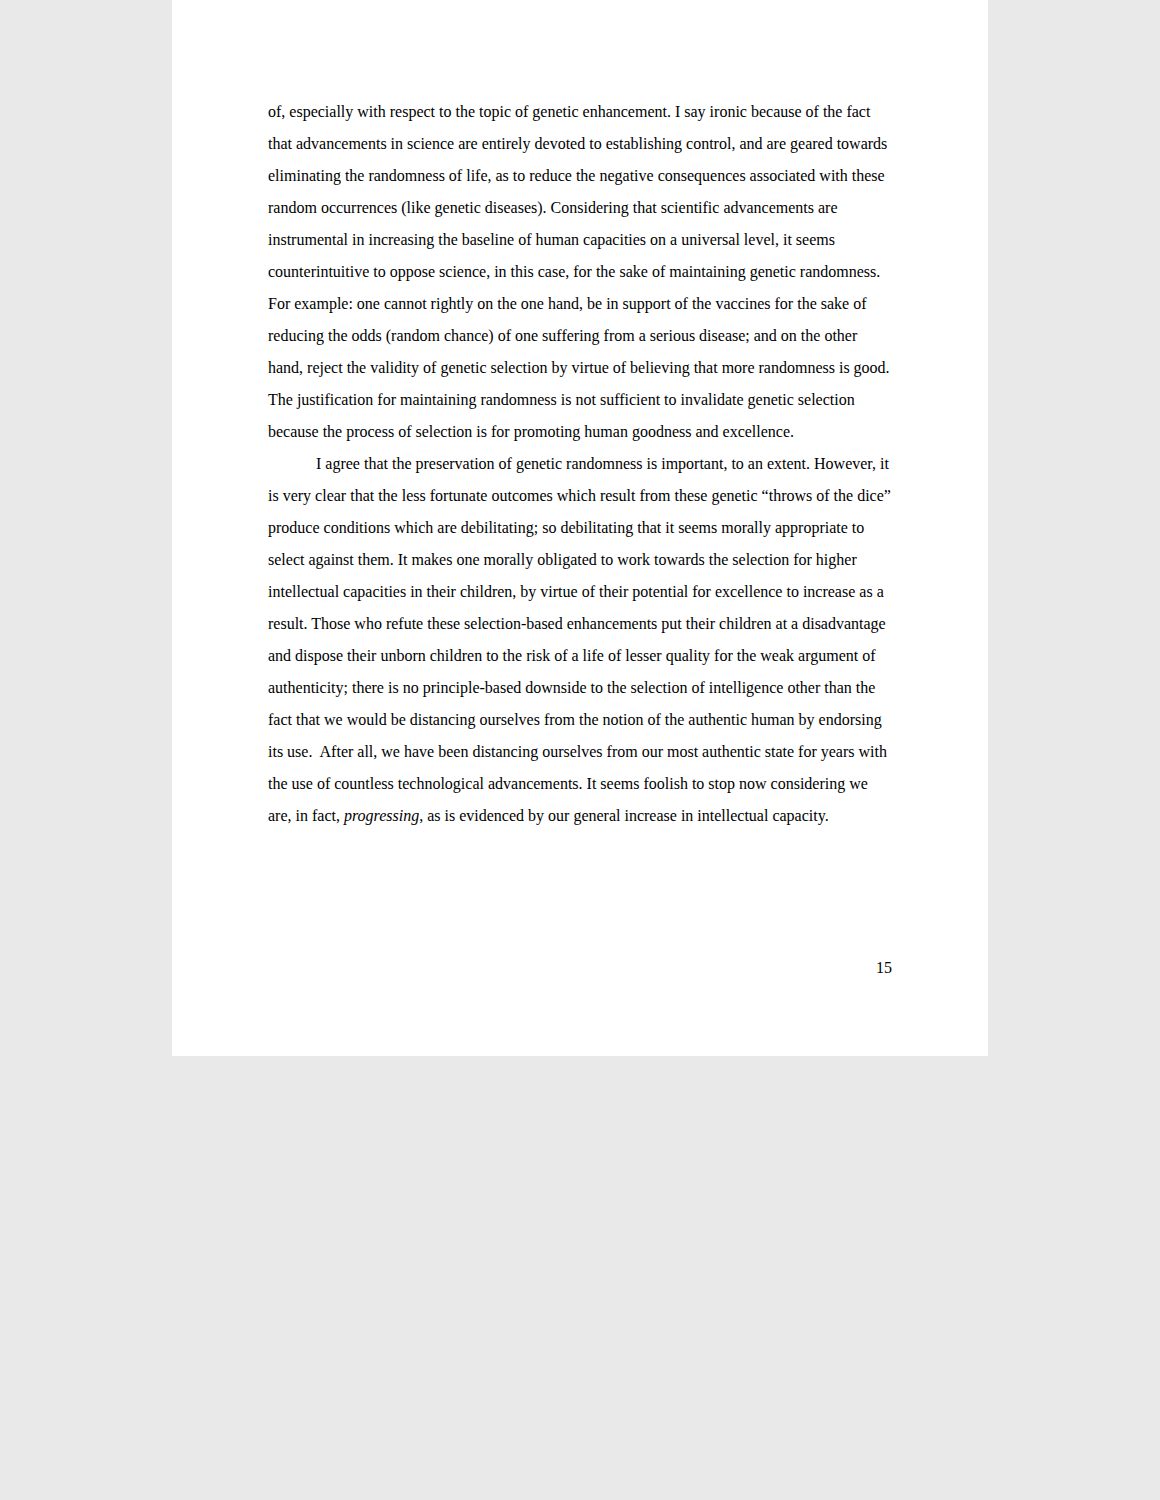of, especially with respect to the topic of genetic enhancement. I say ironic because of the fact that advancements in science are entirely devoted to establishing control, and are geared towards eliminating the randomness of life, as to reduce the negative consequences associated with these random occurrences (like genetic diseases). Considering that scientific advancements are instrumental in increasing the baseline of human capacities on a universal level, it seems counterintuitive to oppose science, in this case, for the sake of maintaining genetic randomness. For example: one cannot rightly on the one hand, be in support of the vaccines for the sake of reducing the odds (random chance) of one suffering from a serious disease; and on the other hand, reject the validity of genetic selection by virtue of believing that more randomness is good. The justification for maintaining randomness is not sufficient to invalidate genetic selection because the process of selection is for promoting human goodness and excellence.
I agree that the preservation of genetic randomness is important, to an extent. However, it is very clear that the less fortunate outcomes which result from these genetic “throws of the dice” produce conditions which are debilitating; so debilitating that it seems morally appropriate to select against them. It makes one morally obligated to work towards the selection for higher intellectual capacities in their children, by virtue of their potential for excellence to increase as a result. Those who refute these selection-based enhancements put their children at a disadvantage and dispose their unborn children to the risk of a life of lesser quality for the weak argument of authenticity; there is no principle-based downside to the selection of intelligence other than the fact that we would be distancing ourselves from the notion of the authentic human by endorsing its use. After all, we have been distancing ourselves from our most authentic state for years with the use of countless technological advancements. It seems foolish to stop now considering we are, in fact, progressing, as is evidenced by our general increase in intellectual capacity.
15